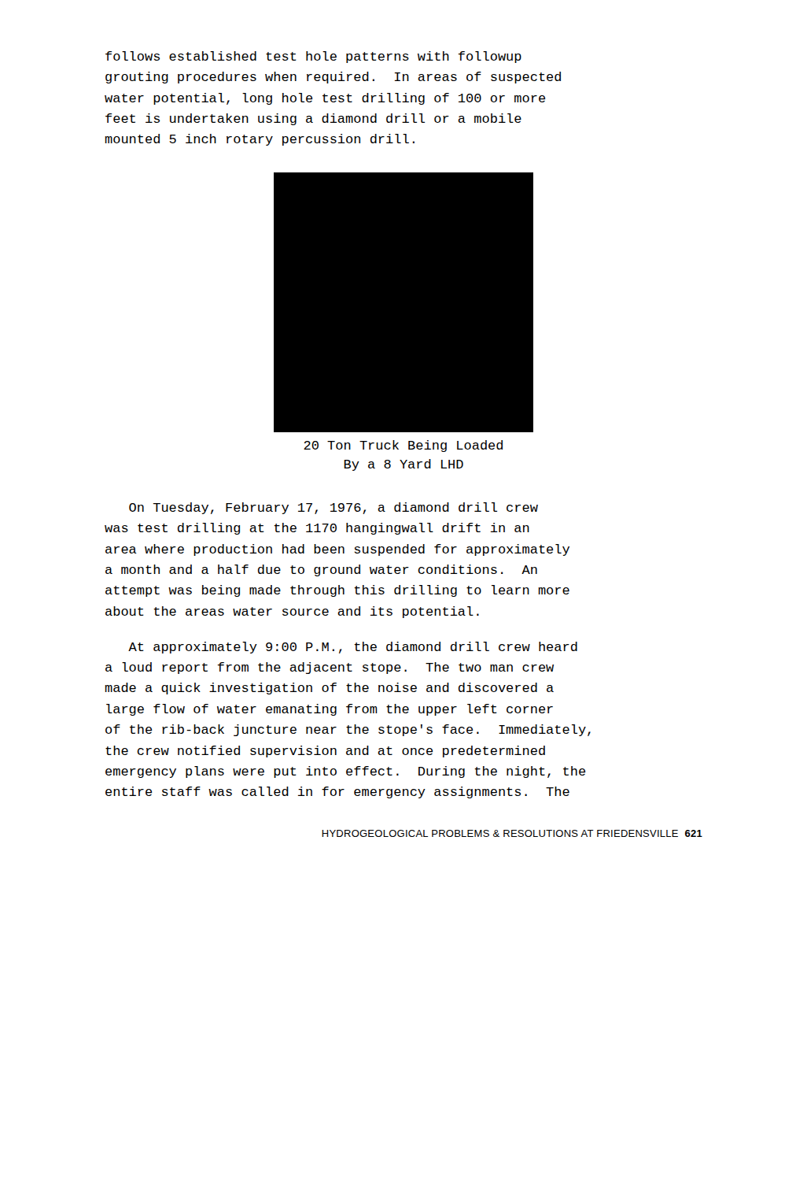follows established test hole patterns with followup grouting procedures when required. In areas of suspected water potential, long hole test drilling of 100 or more feet is undertaken using a diamond drill or a mobile mounted 5 inch rotary percussion drill.
20 Ton Truck Being Loaded
By a 8 Yard LHD
On Tuesday, February 17, 1976, a diamond drill crew was test drilling at the 1170 hangingwall drift in an area where production had been suspended for approximately a month and a half due to ground water conditions. An attempt was being made through this drilling to learn more about the areas water source and its potential.
At approximately 9:00 P.M., the diamond drill crew heard a loud report from the adjacent stope. The two man crew made a quick investigation of the noise and discovered a large flow of water emanating from the upper left corner of the rib-back juncture near the stope's face. Immediately, the crew notified supervision and at once predetermined emergency plans were put into effect. During the night, the entire staff was called in for emergency assignments. The
HYDROGEOLOGICAL PROBLEMS & RESOLUTIONS AT FRIEDENSVILLE 621